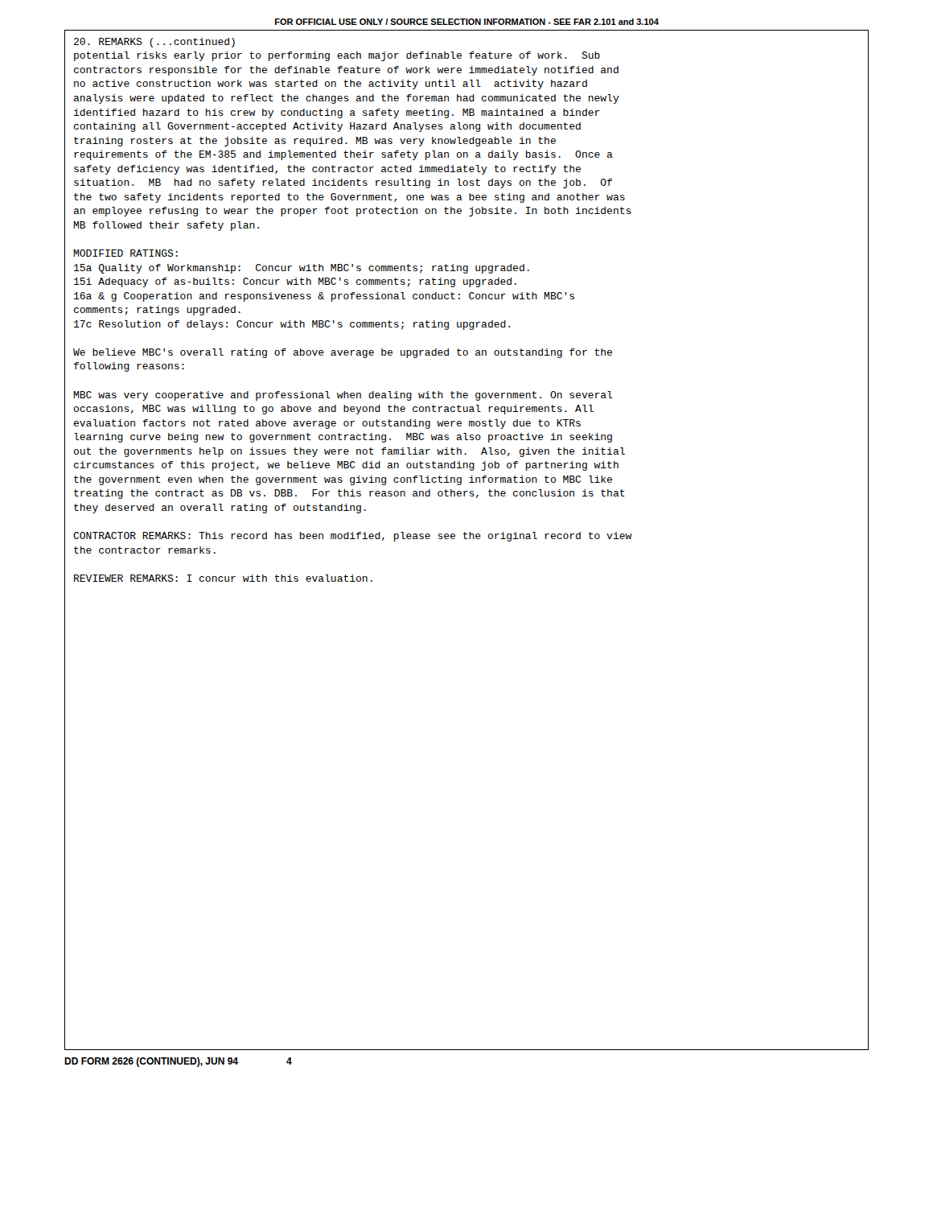FOR OFFICIAL USE ONLY / SOURCE SELECTION INFORMATION - SEE FAR 2.101 and 3.104
20. REMARKS (...continued)
potential risks early prior to performing each major definable feature of work. Sub contractors responsible for the definable feature of work were immediately notified and no active construction work was started on the activity until all activity hazard analysis were updated to reflect the changes and the foreman had communicated the newly identified hazard to his crew by conducting a safety meeting. MB maintained a binder containing all Government-accepted Activity Hazard Analyses along with documented training rosters at the jobsite as required. MB was very knowledgeable in the requirements of the EM-385 and implemented their safety plan on a daily basis. Once a safety deficiency was identified, the contractor acted immediately to rectify the situation. MB had no safety related incidents resulting in lost days on the job. Of the two safety incidents reported to the Government, one was a bee sting and another was an employee refusing to wear the proper foot protection on the jobsite. In both incidents MB followed their safety plan.
MODIFIED RATINGS:
15a Quality of Workmanship: Concur with MBC's comments; rating upgraded.
15i Adequacy of as-builts: Concur with MBC's comments; rating upgraded.
16a & g Cooperation and responsiveness & professional conduct: Concur with MBC's comments; ratings upgraded.
17c Resolution of delays: Concur with MBC's comments; rating upgraded.
We believe MBC's overall rating of above average be upgraded to an outstanding for the following reasons:
MBC was very cooperative and professional when dealing with the government. On several occasions, MBC was willing to go above and beyond the contractual requirements. All evaluation factors not rated above average or outstanding were mostly due to KTRs learning curve being new to government contracting. MBC was also proactive in seeking out the governments help on issues they were not familiar with. Also, given the initial circumstances of this project, we believe MBC did an outstanding job of partnering with the government even when the government was giving conflicting information to MBC like treating the contract as DB vs. DBB. For this reason and others, the conclusion is that they deserved an overall rating of outstanding.
CONTRACTOR REMARKS: This record has been modified, please see the original record to view the contractor remarks.
REVIEWER REMARKS: I concur with this evaluation.
DD FORM 2626 (CONTINUED), JUN 94 4